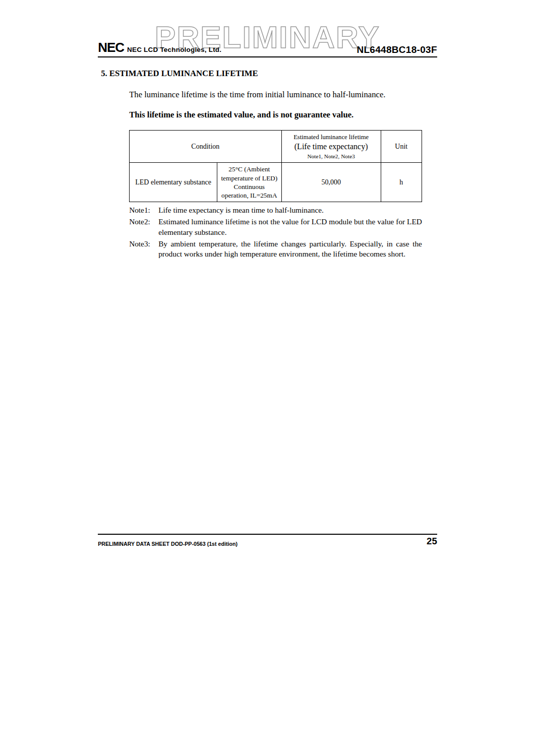PRELIMINARY
NEC NEC LCD Technologies, Ltd.
NL6448BC18-03F
5. ESTIMATED LUMINANCE LIFETIME
The luminance lifetime is the time from initial luminance to half-luminance.
This lifetime is the estimated value, and is not guarantee value.
| Condition | Estimated luminance lifetime (Life time expectancy) Note1, Note2, Note3 | Unit |
| --- | --- | --- |
| LED elementary substance | 25°C (Ambient temperature of LED) Continuous operation, IL=25mA | 50,000 | h |
Note1:
Life time expectancy is mean time to half-luminance.
Note2:
Estimated luminance lifetime is not the value for LCD module but the value for LED elementary substance.
Note3:
By ambient temperature, the lifetime changes particularly. Especially, in case the product works under high temperature environment, the lifetime becomes short.
PRELIMINARY DATA SHEET DOD-PP-0563 (1st edition)
25